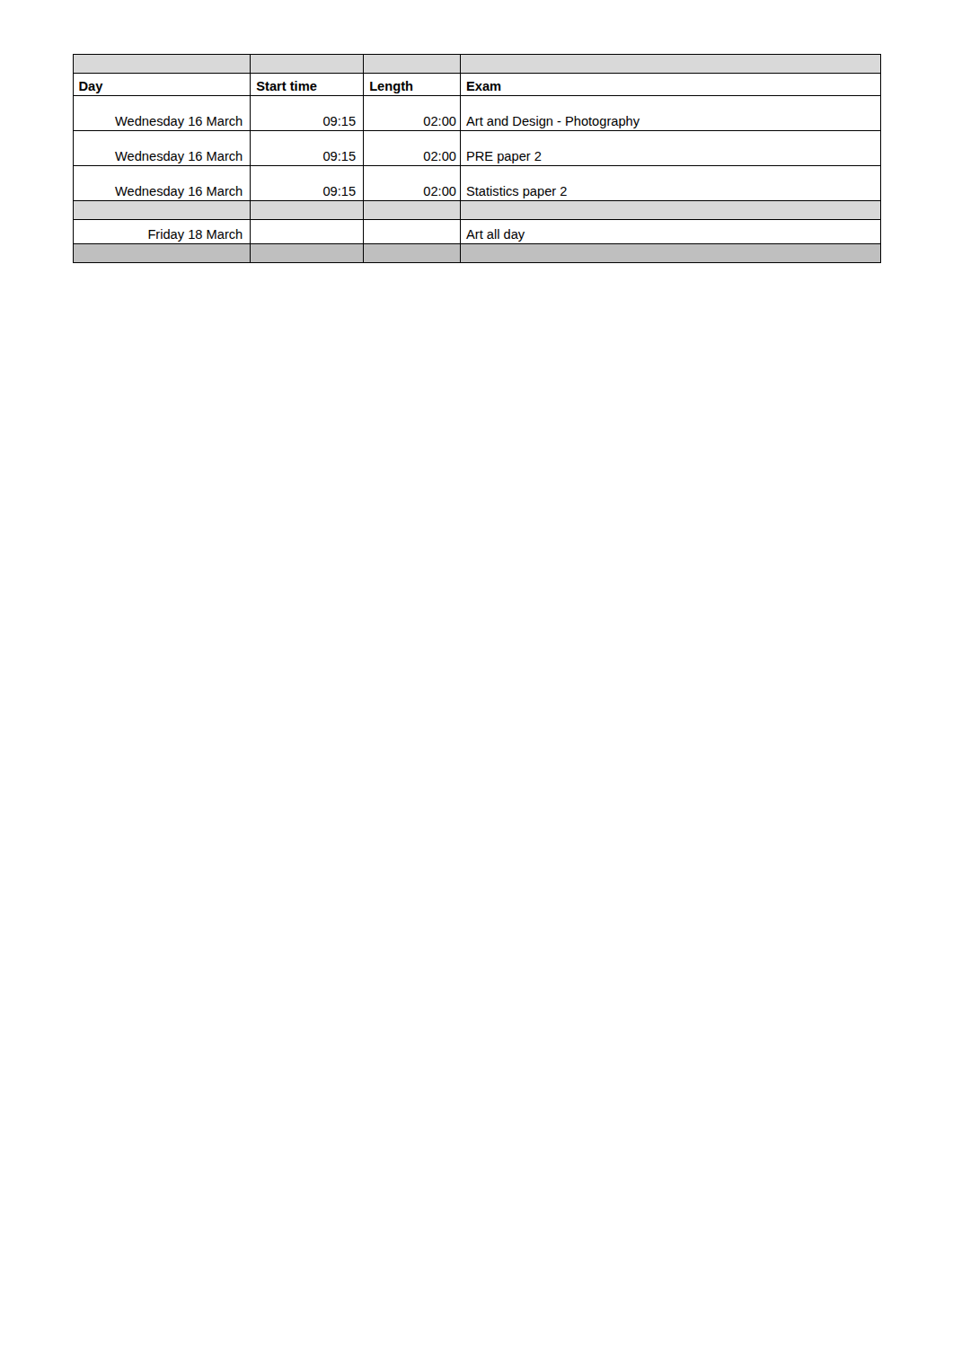| Day | Start time | Length | Exam |
| --- | --- | --- | --- |
| Wednesday 16 March | 09:15 | 02:00 | Art and Design - Photography |
| Wednesday 16 March | 09:15 | 02:00 | PRE paper 2 |
| Wednesday 16 March | 09:15 | 02:00 | Statistics paper 2 |
| Friday 18 March | | | Art all day |